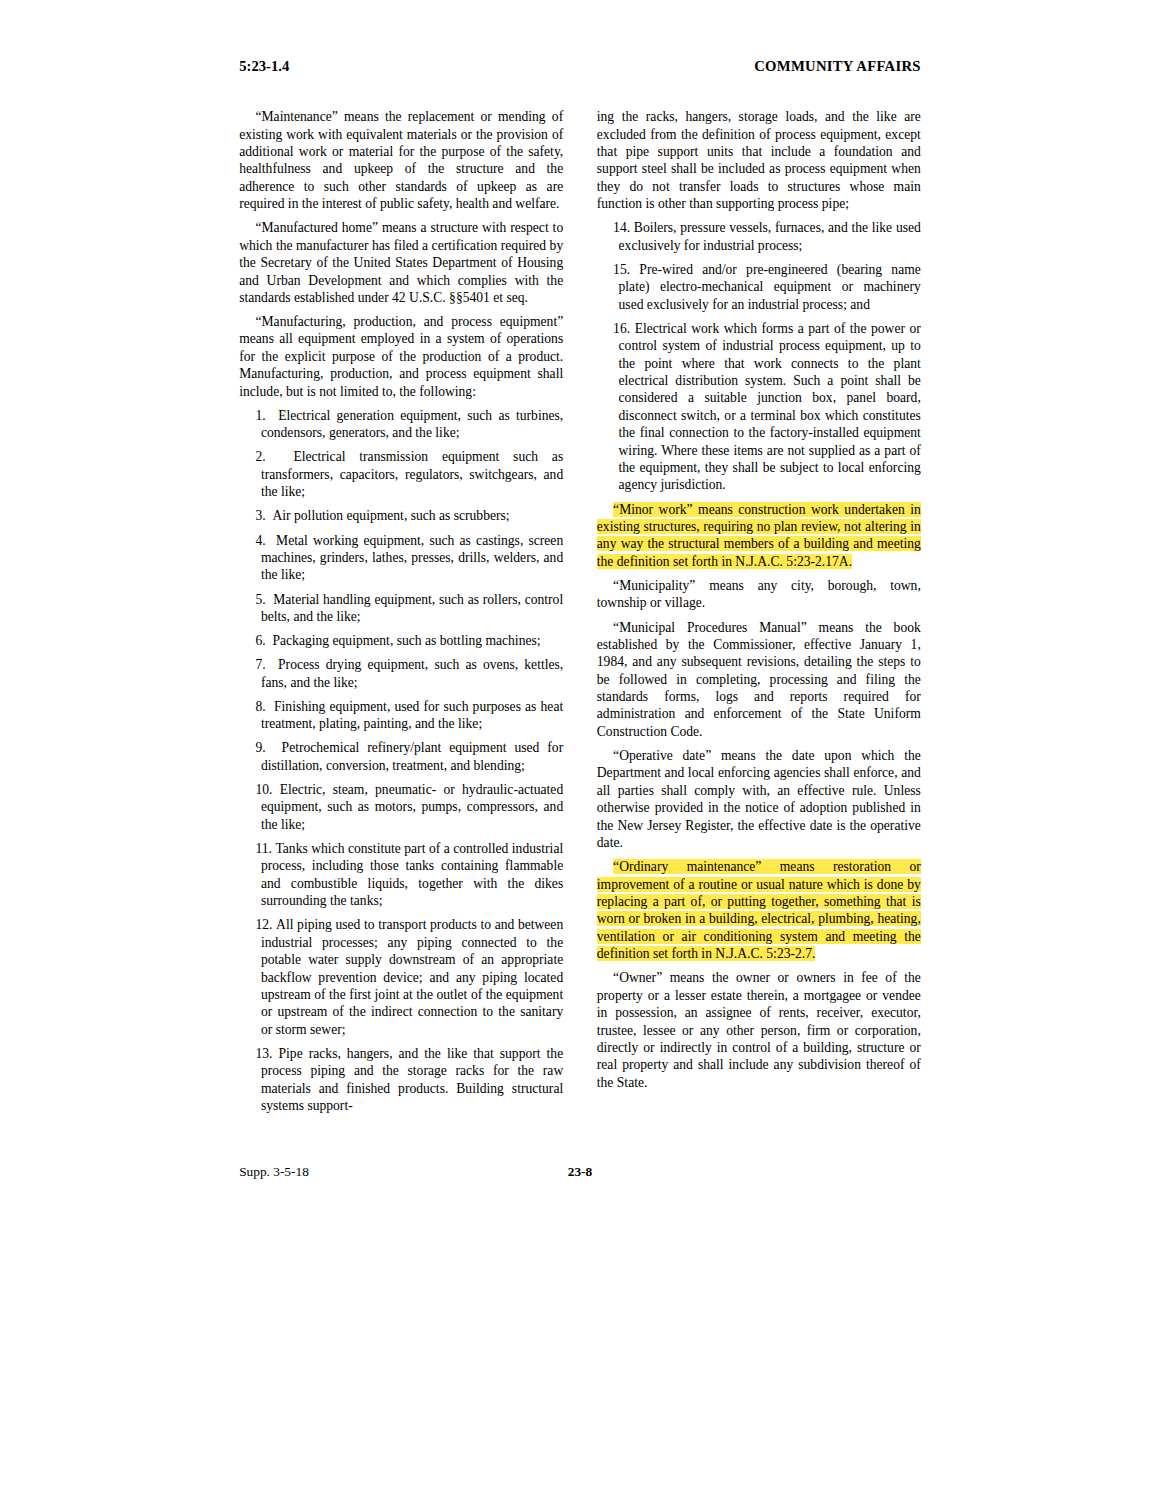5:23-1.4
COMMUNITY AFFAIRS
“Maintenance” means the replacement or mending of existing work with equivalent materials or the provision of additional work or material for the purpose of the safety, healthfulness and upkeep of the structure and the adherence to such other standards of upkeep as are required in the interest of public safety, health and welfare.
“Manufactured home” means a structure with respect to which the manufacturer has filed a certification required by the Secretary of the United States Department of Housing and Urban Development and which complies with the standards established under 42 U.S.C. §§5401 et seq.
“Manufacturing, production, and process equipment” means all equipment employed in a system of operations for the explicit purpose of the production of a product. Manufacturing, production, and process equipment shall include, but is not limited to, the following:
1. Electrical generation equipment, such as turbines, condensors, generators, and the like;
2. Electrical transmission equipment such as transformers, capacitors, regulators, switchgears, and the like;
3. Air pollution equipment, such as scrubbers;
4. Metal working equipment, such as castings, screen machines, grinders, lathes, presses, drills, welders, and the like;
5. Material handling equipment, such as rollers, control belts, and the like;
6. Packaging equipment, such as bottling machines;
7. Process drying equipment, such as ovens, kettles, fans, and the like;
8. Finishing equipment, used for such purposes as heat treatment, plating, painting, and the like;
9. Petrochemical refinery/plant equipment used for distillation, conversion, treatment, and blending;
10. Electric, steam, pneumatic- or hydraulic-actuated equipment, such as motors, pumps, compressors, and the like;
11. Tanks which constitute part of a controlled industrial process, including those tanks containing flammable and combustible liquids, together with the dikes surrounding the tanks;
12. All piping used to transport products to and between industrial processes; any piping connected to the potable water supply downstream of an appropriate backflow prevention device; and any piping located upstream of the first joint at the outlet of the equipment or upstream of the indirect connection to the sanitary or storm sewer;
13. Pipe racks, hangers, and the like that support the process piping and the storage racks for the raw materials and finished products. Building structural systems support-
ing the racks, hangers, storage loads, and the like are excluded from the definition of process equipment, except that pipe support units that include a foundation and support steel shall be included as process equipment when they do not transfer loads to structures whose main function is other than supporting process pipe;
14. Boilers, pressure vessels, furnaces, and the like used exclusively for industrial process;
15. Pre-wired and/or pre-engineered (bearing name plate) electro-mechanical equipment or machinery used exclusively for an industrial process; and
16. Electrical work which forms a part of the power or control system of industrial process equipment, up to the point where that work connects to the plant electrical distribution system. Such a point shall be considered a suitable junction box, panel board, disconnect switch, or a terminal box which constitutes the final connection to the factory-installed equipment wiring. Where these items are not supplied as a part of the equipment, they shall be subject to local enforcing agency jurisdiction.
“Minor work” means construction work undertaken in existing structures, requiring no plan review, not altering in any way the structural members of a building and meeting the definition set forth in N.J.A.C. 5:23-2.17A.
“Municipality” means any city, borough, town, township or village.
“Municipal Procedures Manual” means the book established by the Commissioner, effective January 1, 1984, and any subsequent revisions, detailing the steps to be followed in completing, processing and filing the standards forms, logs and reports required for administration and enforcement of the State Uniform Construction Code.
“Operative date” means the date upon which the Department and local enforcing agencies shall enforce, and all parties shall comply with, an effective rule. Unless otherwise provided in the notice of adoption published in the New Jersey Register, the effective date is the operative date.
“Ordinary maintenance” means restoration or improvement of a routine or usual nature which is done by replacing a part of, or putting together, something that is worn or broken in a building, electrical, plumbing, heating, ventilation or air conditioning system and meeting the definition set forth in N.J.A.C. 5:23-2.7.
“Owner” means the owner or owners in fee of the property or a lesser estate therein, a mortgagee or vendee in possession, an assignee of rents, receiver, executor, trustee, lessee or any other person, firm or corporation, directly or indirectly in control of a building, structure or real property and shall include any subdivision thereof of the State.
Supp. 3-5-18
23-8